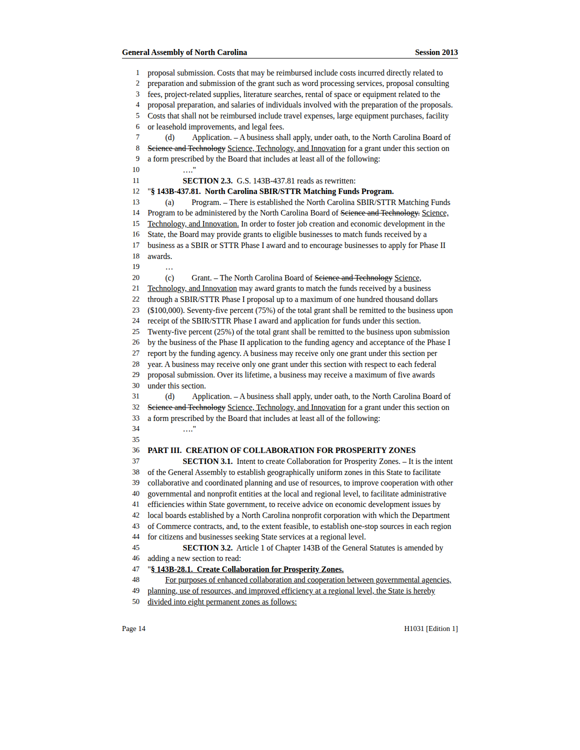General Assembly of North Carolina
Session 2013
proposal submission. Costs that may be reimbursed include costs incurred directly related to
preparation and submission of the grant such as word processing services, proposal consulting
fees, project-related supplies, literature searches, rental of space or equipment related to the
proposal preparation, and salaries of individuals involved with the preparation of the proposals.
Costs that shall not be reimbursed include travel expenses, large equipment purchases, facility
or leasehold improvements, and legal fees.
(d) Application. – A business shall apply, under oath, to the North Carolina Board of
Science and Technology Science, Technology, and Innovation for a grant under this section on
a form prescribed by the Board that includes at least all of the following:
…."
SECTION 2.3. G.S. 143B-437.81 reads as rewritten:
"§ 143B-437.81. North Carolina SBIR/STTR Matching Funds Program.
(a) Program. – There is established the North Carolina SBIR/STTR Matching Funds
Program to be administered by the North Carolina Board of Science and Technology. Science,
Technology, and Innovation. In order to foster job creation and economic development in the
State, the Board may provide grants to eligible businesses to match funds received by a
business as a SBIR or STTR Phase I award and to encourage businesses to apply for Phase II
awards.
…
(c) Grant. – The North Carolina Board of Science and Technology Science,
Technology, and Innovation may award grants to match the funds received by a business
through a SBIR/STTR Phase I proposal up to a maximum of one hundred thousand dollars
($100,000). Seventy-five percent (75%) of the total grant shall be remitted to the business upon
receipt of the SBIR/STTR Phase I award and application for funds under this section.
Twenty-five percent (25%) of the total grant shall be remitted to the business upon submission
by the business of the Phase II application to the funding agency and acceptance of the Phase I
report by the funding agency. A business may receive only one grant under this section per
year. A business may receive only one grant under this section with respect to each federal
proposal submission. Over its lifetime, a business may receive a maximum of five awards
under this section.
(d) Application. – A business shall apply, under oath, to the North Carolina Board of
Science and Technology Science, Technology, and Innovation for a grant under this section on
a form prescribed by the Board that includes at least all of the following:
…."
PART III. CREATION OF COLLABORATION FOR PROSPERITY ZONES
SECTION 3.1. Intent to create Collaboration for Prosperity Zones. – It is the intent
of the General Assembly to establish geographically uniform zones in this State to facilitate
collaborative and coordinated planning and use of resources, to improve cooperation with other
governmental and nonprofit entities at the local and regional level, to facilitate administrative
efficiencies within State government, to receive advice on economic development issues by
local boards established by a North Carolina nonprofit corporation with which the Department
of Commerce contracts, and, to the extent feasible, to establish one-stop sources in each region
for citizens and businesses seeking State services at a regional level.
SECTION 3.2. Article 1 of Chapter 143B of the General Statutes is amended by
adding a new section to read:
"§ 143B-28.1. Create Collaboration for Prosperity Zones.
For purposes of enhanced collaboration and cooperation between governmental agencies,
planning, use of resources, and improved efficiency at a regional level, the State is hereby
divided into eight permanent zones as follows:
Page 14
H1031 [Edition 1]